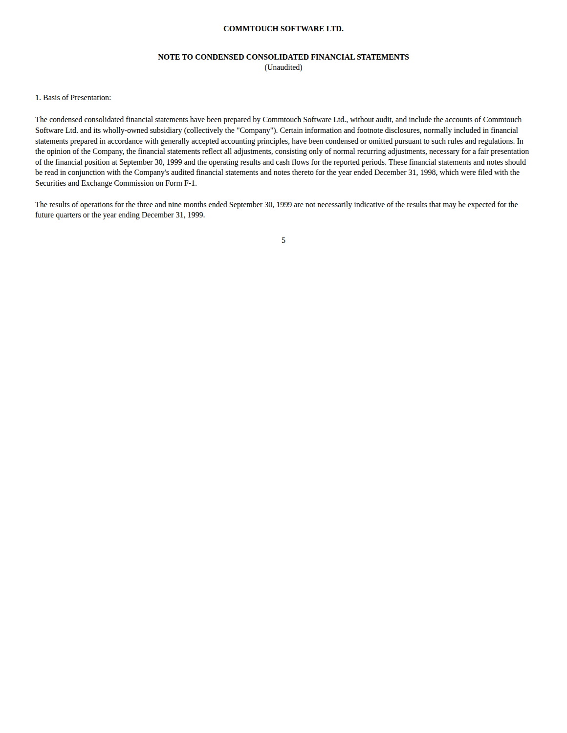COMMTOUCH SOFTWARE LTD.
NOTE TO CONDENSED CONSOLIDATED FINANCIAL STATEMENTS
(Unaudited)
1. Basis of Presentation:
The condensed consolidated financial statements have been prepared by Commtouch Software Ltd., without audit, and include the accounts of Commtouch Software Ltd. and its wholly-owned subsidiary (collectively the "Company"). Certain information and footnote disclosures, normally included in financial statements prepared in accordance with generally accepted accounting principles, have been condensed or omitted pursuant to such rules and regulations. In the opinion of the Company, the financial statements reflect all adjustments, consisting only of normal recurring adjustments, necessary for a fair presentation of the financial position at September 30, 1999 and the operating results and cash flows for the reported periods. These financial statements and notes should be read in conjunction with the Company's audited financial statements and notes thereto for the year ended December 31, 1998, which were filed with the Securities and Exchange Commission on Form F-1.
The results of operations for the three and nine months ended September 30, 1999 are not necessarily indicative of the results that may be expected for the future quarters or the year ending December 31, 1999.
5